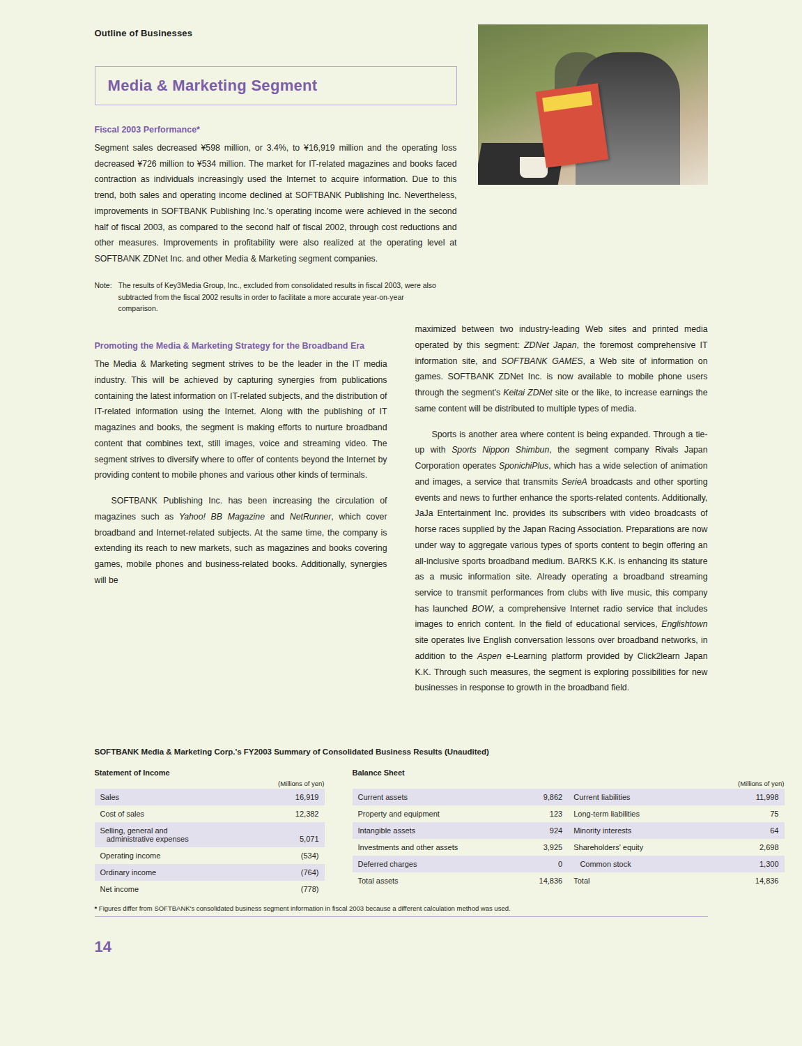Outline of Businesses
Media & Marketing Segment
Fiscal 2003 Performance*
Segment sales decreased ¥598 million, or 3.4%, to ¥16,919 million and the operating loss decreased ¥726 million to ¥534 million. The market for IT-related magazines and books faced contraction as individuals increasingly used the Internet to acquire information. Due to this trend, both sales and operating income declined at SOFTBANK Publishing Inc. Nevertheless, improvements in SOFTBANK Publishing Inc.'s operating income were achieved in the second half of fiscal 2003, as compared to the second half of fiscal 2002, through cost reductions and other measures. Improvements in profitability were also realized at the operating level at SOFTBANK ZDNet Inc. and other Media & Marketing segment companies.
Note: The results of Key3Media Group, Inc., excluded from consolidated results in fiscal 2003, were also subtracted from the fiscal 2002 results in order to facilitate a more accurate year-on-year comparison.
Promoting the Media & Marketing Strategy for the Broadband Era
The Media & Marketing segment strives to be the leader in the IT media industry. This will be achieved by capturing synergies from publications containing the latest information on IT-related subjects, and the distribution of IT-related information using the Internet. Along with the publishing of IT magazines and books, the segment is making efforts to nurture broadband content that combines text, still images, voice and streaming video. The segment strives to diversify where to offer of contents beyond the Internet by providing content to mobile phones and various other kinds of terminals.
SOFTBANK Publishing Inc. has been increasing the circulation of magazines such as Yahoo! BB Magazine and NetRunner, which cover broadband and Internet-related subjects. At the same time, the company is extending its reach to new markets, such as magazines and books covering games, mobile phones and business-related books. Additionally, synergies will be
maximized between two industry-leading Web sites and printed media operated by this segment: ZDNet Japan, the foremost comprehensive IT information site, and SOFTBANK GAMES, a Web site of information on games. SOFTBANK ZDNet Inc. is now available to mobile phone users through the segment's Keitai ZDNet site or the like, to increase earnings the same content will be distributed to multiple types of media.
Sports is another area where content is being expanded. Through a tie-up with Sports Nippon Shimbun, the segment company Rivals Japan Corporation operates SponichiPlus, which has a wide selection of animation and images, a service that transmits SerieA broadcasts and other sporting events and news to further enhance the sports-related contents. Additionally, JaJa Entertainment Inc. provides its subscribers with video broadcasts of horse races supplied by the Japan Racing Association. Preparations are now under way to aggregate various types of sports content to begin offering an all-inclusive sports broadband medium. BARKS K.K. is enhancing its stature as a music information site. Already operating a broadband streaming service to transmit performances from clubs with live music, this company has launched BOW, a comprehensive Internet radio service that includes images to enrich content. In the field of educational services, Englishtown site operates live English conversation lessons over broadband networks, in addition to the Aspen e-Learning platform provided by Click2learn Japan K.K. Through such measures, the segment is exploring possibilities for new businesses in response to growth in the broadband field.
SOFTBANK Media & Marketing Corp.'s FY2003 Summary of Consolidated Business Results (Unaudited)
Statement of Income
(Millions of yen)
| Sales | 16,919 |
| Cost of sales | 12,382 |
| Selling, general and administrative expenses | 5,071 |
| Operating income | (534) |
| Ordinary income | (764) |
| Net income | (778) |
Balance Sheet
(Millions of yen)
| Current assets | 9,862 | Current liabilities | 11,998 |
| Property and equipment | 123 | Long-term liabilities | 75 |
| Intangible assets | 924 | Minority interests | 64 |
| Investments and other assets | 3,925 | Shareholders' equity | 2,698 |
| Deferred charges | 0 | Common stock | 1,300 |
| Total assets | 14,836 | Total | 14,836 |
* Figures differ from SOFTBANK's consolidated business segment information in fiscal 2003 because a different calculation method was used.
14